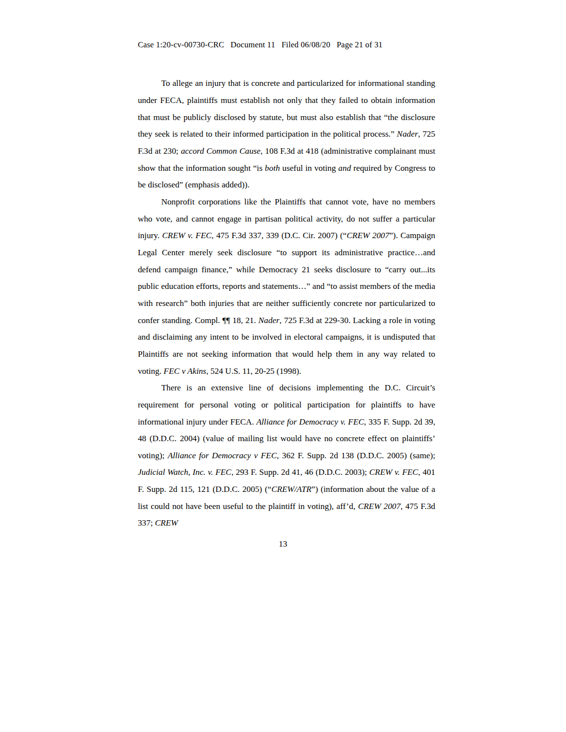Case 1:20-cv-00730-CRC Document 11 Filed 06/08/20 Page 21 of 31
To allege an injury that is concrete and particularized for informational standing under FECA, plaintiffs must establish not only that they failed to obtain information that must be publicly disclosed by statute, but must also establish that “the disclosure they seek is related to their informed participation in the political process.” Nader, 725 F.3d at 230; accord Common Cause, 108 F.3d at 418 (administrative complainant must show that the information sought “is both useful in voting and required by Congress to be disclosed” (emphasis added)).
Nonprofit corporations like the Plaintiffs that cannot vote, have no members who vote, and cannot engage in partisan political activity, do not suffer a particular injury. CREW v. FEC, 475 F.3d 337, 339 (D.C. Cir. 2007) (“CREW 2007”). Campaign Legal Center merely seek disclosure “to support its administrative practice…and defend campaign finance,” while Democracy 21 seeks disclosure to “carry out...its public education efforts, reports and statements…” and “to assist members of the media with research” both injuries that are neither sufficiently concrete nor particularized to confer standing. Compl. ¶¶ 18, 21. Nader, 725 F.3d at 229-30. Lacking a role in voting and disclaiming any intent to be involved in electoral campaigns, it is undisputed that Plaintiffs are not seeking information that would help them in any way related to voting. FEC v Akins, 524 U.S. 11, 20-25 (1998).
There is an extensive line of decisions implementing the D.C. Circuit’s requirement for personal voting or political participation for plaintiffs to have informational injury under FECA. Alliance for Democracy v. FEC, 335 F. Supp. 2d 39, 48 (D.D.C. 2004) (value of mailing list would have no concrete effect on plaintiffs’ voting); Alliance for Democracy v FEC, 362 F. Supp. 2d 138 (D.D.C. 2005) (same); Judicial Watch, Inc. v. FEC, 293 F. Supp. 2d 41, 46 (D.D.C. 2003); CREW v. FEC, 401 F. Supp. 2d 115, 121 (D.D.C. 2005) (“CREW/ATR”) (information about the value of a list could not have been useful to the plaintiff in voting), aff’d, CREW 2007, 475 F.3d 337; CREW
13